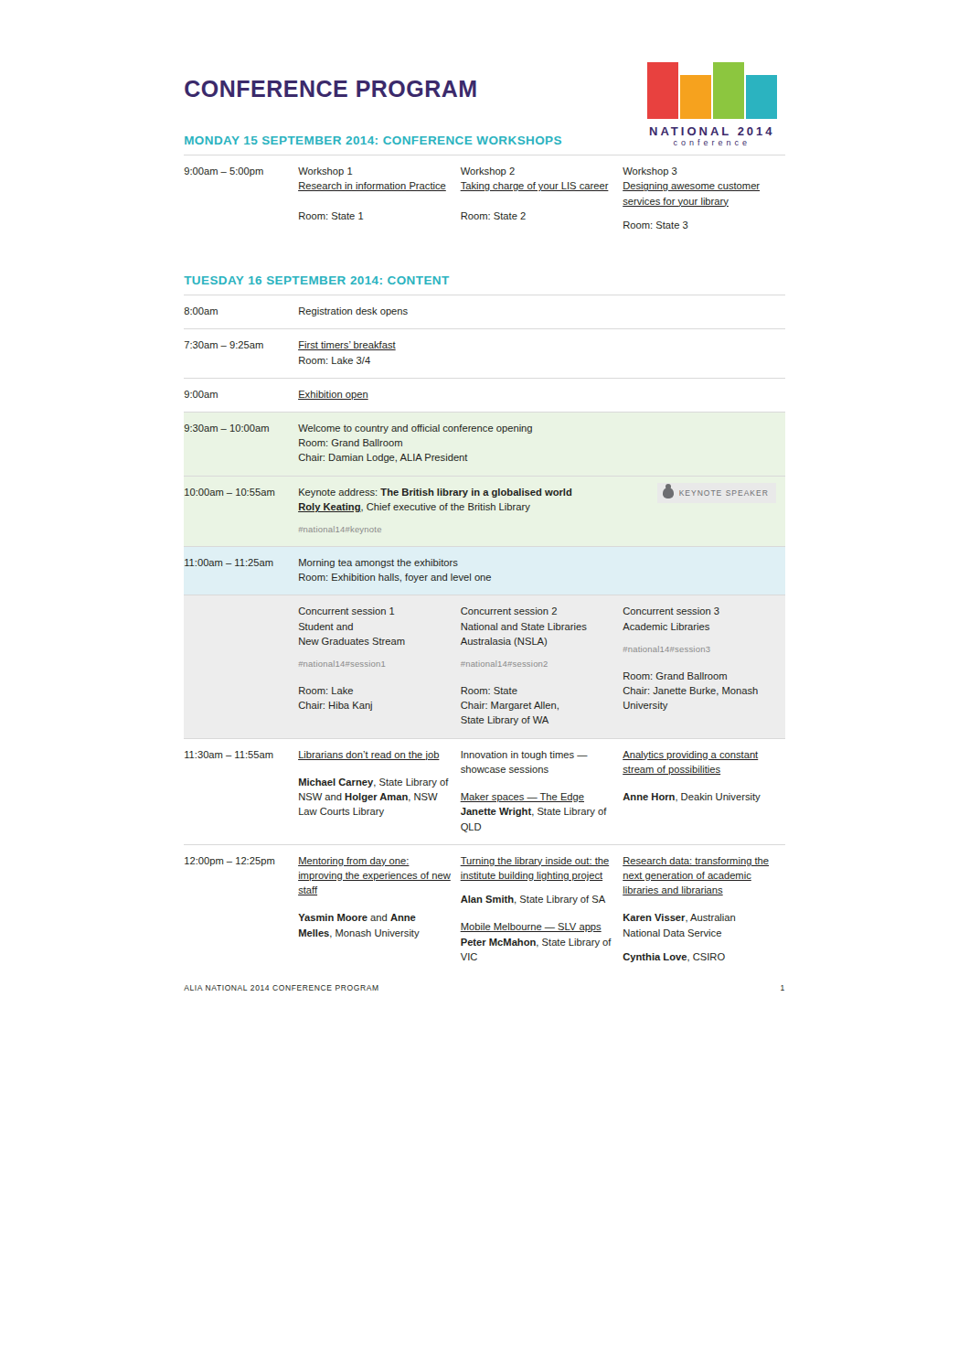Conference Program
National 2014
conference
Monday 15 September 2014: Conference Workshops
| 9:00am – 5:00pm | Workshop 1 Research in information Practice Room: State 1 | Workshop 2 Taking charge of your LIS career Room: State 2 | Workshop 3 Designing awesome customer services for your library Room: State 3 |
Tuesday 16 September 2014: Content
| 8:00am | Registration desk opens |
| 7:30am – 9:25am | First timers’ breakfast Room: Lake 3/4 |
| 9:00am | Exhibition open |
| 9:30am – 10:00am | Welcome to country and official conference opening Room: Grand Ballroom Chair: Damian Lodge, ALIA President |
| 10:00am – 10:55am | Keynote speaker Keynote address: The British library in a globalised world Roly Keating , Chief executive of the British Library #national14#keynote |
| 11:00am – 11:25am | Morning tea amongst the exhibitors Room: Exhibition halls, foyer and level one |
| | Concurrent session 1 Student and New Graduates Stream #national14#session1 Room: Lake Chair: Hiba Kanj | Concurrent session 2 National and State Libraries Australasia (NSLA) #national14#session2 Room: State Chair: Margaret Allen, State Library of WA | Concurrent session 3 Academic Libraries #national14#session3 Room: Grand Ballroom Chair: Janette Burke, Monash University |
| 11:30am – 11:55am | Librarians don’t read on the job Michael Carney , State Library of NSW and Holger Aman , NSW Law Courts Library | Innovation in tough times — showcase sessions Maker spaces — The Edge Janette Wright , State Library of QLD | Analytics providing a constant stream of possibilities Anne Horn , Deakin University |
| 12:00pm – 12:25pm | Mentoring from day one: improving the experiences of new staff Yasmin Moore and Anne Melles , Monash University | Turning the library inside out: the institute building lighting project Alan Smith , State Library of SA Mobile Melbourne — SLV apps Peter McMahon , State Library of VIC | Research data: transforming the next generation of academic libraries and librarians Karen Visser , Australian National Data Service Cynthia Love , CSIRO |
ALIA National 2014 Conference Program 1